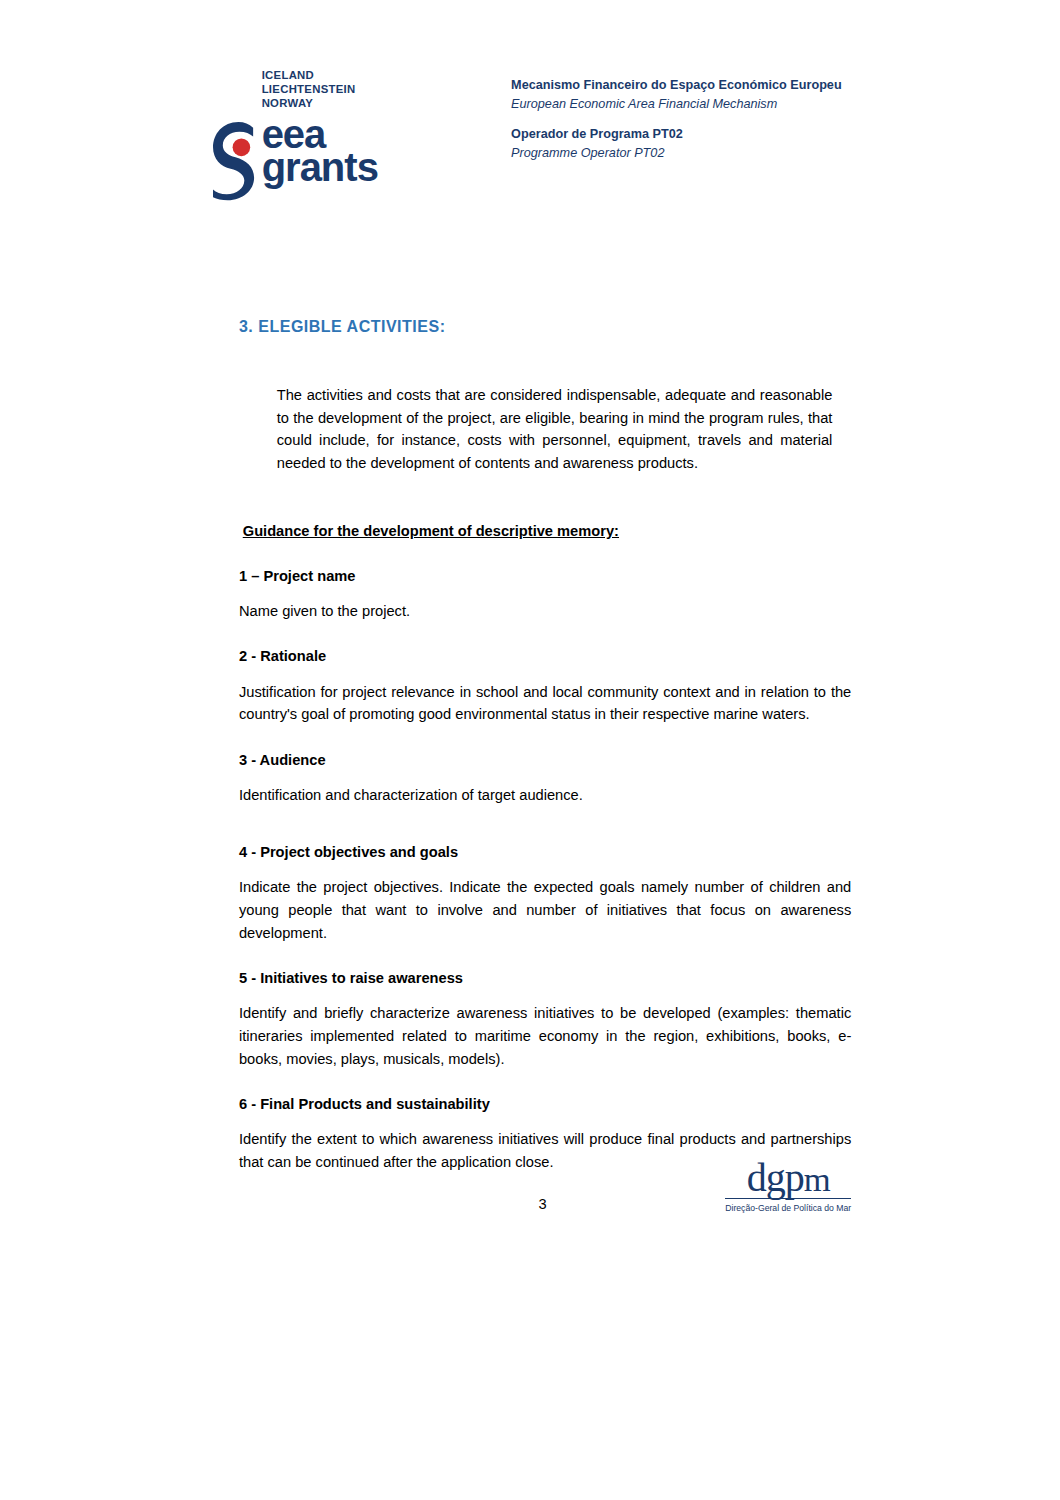ICELAND
LIECHTENSTEIN
NORWAY
eea grants
Mecanismo Financeiro do Espaço Económico Europeu
European Economic Area Financial Mechanism
Operador de Programa PT02
Programme Operator PT02
3. ELEGIBLE ACTIVITIES:
The activities and costs that are considered indispensable, adequate and reasonable to the development of the project, are eligible, bearing in mind the program rules, that could include, for instance, costs with personnel, equipment, travels and material needed to the development of contents and awareness products.
Guidance for the development of descriptive memory:
1 – Project name
Name given to the project.
2 - Rationale
Justification for project relevance in school and local community context and in relation to the country's goal of promoting good environmental status in their respective marine waters.
3 - Audience
Identification and characterization of target audience.
4 - Project objectives and goals
Indicate the project objectives. Indicate the expected goals namely number of children and young people that want to involve and number of initiatives that focus on awareness development.
5 - Initiatives to raise awareness
Identify and briefly characterize awareness initiatives to be developed (examples: thematic itineraries implemented related to maritime economy in the region, exhibitions, books, e-books, movies, plays, musicals, models).
6 - Final Products and sustainability
Identify the extent to which awareness initiatives will produce final products and partnerships that can be continued after the application close.
3
dgpm
Direção-Geral de Política do Mar